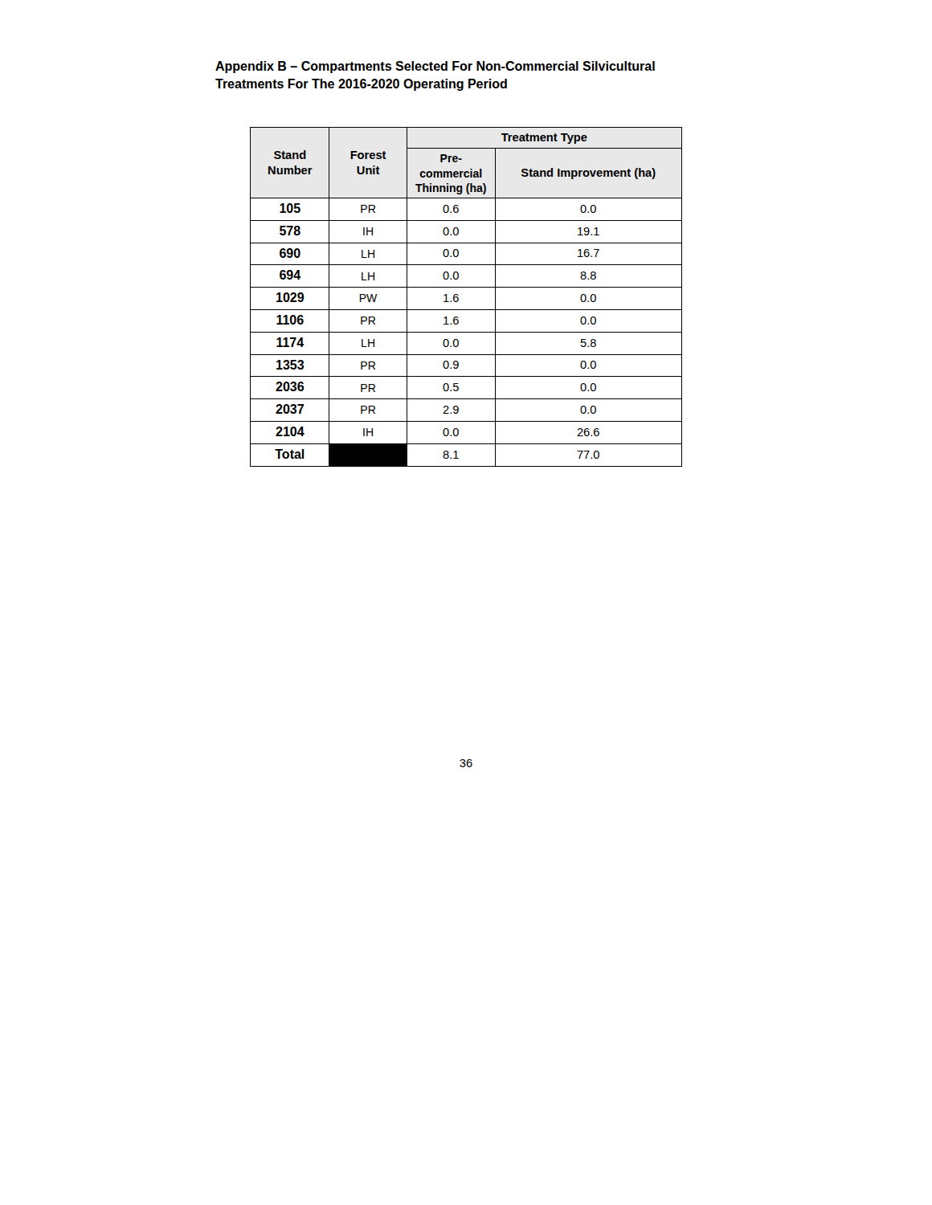Appendix B – Compartments Selected For Non-Commercial Silvicultural Treatments For The 2016-2020 Operating Period
| Stand Number | Forest Unit | Treatment Type |
| --- | --- | --- |
| Pre- commercial Thinning (ha) | Stand Improvement (ha) |
| 105 | PR | 0.6 | 0.0 |
| 578 | IH | 0.0 | 19.1 |
| 690 | LH | 0.0 | 16.7 |
| 694 | LH | 0.0 | 8.8 |
| 1029 | PW | 1.6 | 0.0 |
| 1106 | PR | 1.6 | 0.0 |
| 1174 | LH | 0.0 | 5.8 |
| 1353 | PR | 0.9 | 0.0 |
| 2036 | PR | 0.5 | 0.0 |
| 2037 | PR | 2.9 | 0.0 |
| 2104 | IH | 0.0 | 26.6 |
| Total | | 8.1 | 77.0 |
36